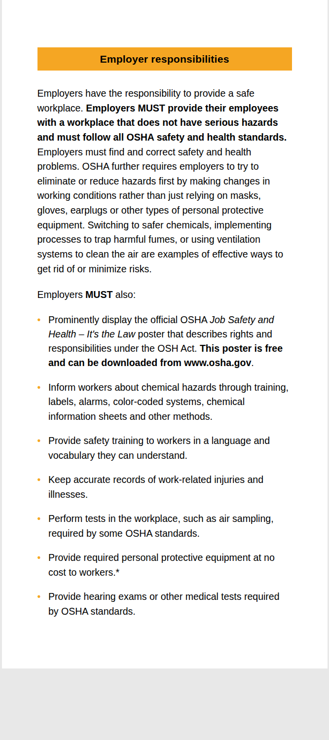Employer responsibilities
Employers have the responsibility to provide a safe workplace. Employers MUST provide their employees with a workplace that does not have serious hazards and must follow all OSHA safety and health standards. Employers must find and correct safety and health problems. OSHA further requires employers to try to eliminate or reduce hazards first by making changes in working conditions rather than just relying on masks, gloves, earplugs or other types of personal protective equipment. Switching to safer chemicals, implementing processes to trap harmful fumes, or using ventilation systems to clean the air are examples of effective ways to get rid of or minimize risks.
Employers MUST also:
Prominently display the official OSHA Job Safety and Health – It's the Law poster that describes rights and responsibilities under the OSH Act. This poster is free and can be downloaded from www.osha.gov.
Inform workers about chemical hazards through training, labels, alarms, color-coded systems, chemical information sheets and other methods.
Provide safety training to workers in a language and vocabulary they can understand.
Keep accurate records of work-related injuries and illnesses.
Perform tests in the workplace, such as air sampling, required by some OSHA standards.
Provide required personal protective equipment at no cost to workers.*
Provide hearing exams or other medical tests required by OSHA standards.